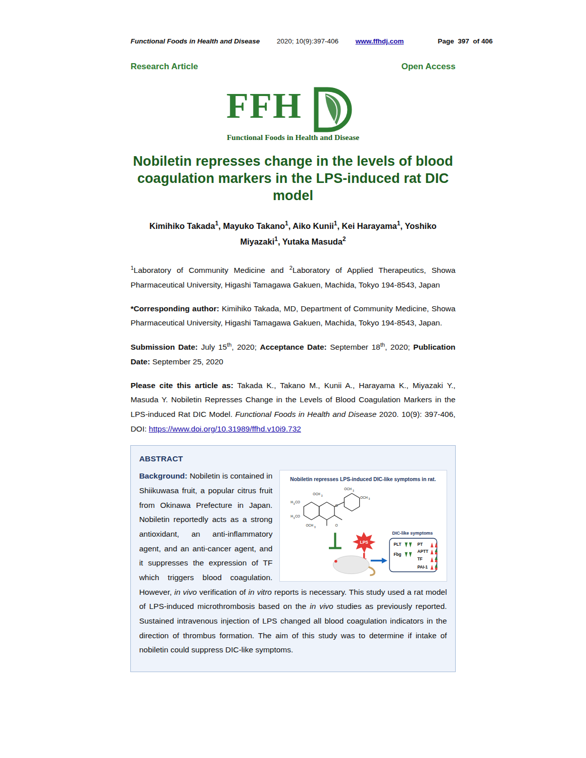Functional Foods in Health and Disease 2020; 10(9):397-406 www.ffhdj.com Page 397 of 406
Research Article Open Access
FFH Functional Foods in Health and Disease
Nobiletin represses change in the levels of blood coagulation markers in the LPS-induced rat DIC model
Kimihiko Takada1, Mayuko Takano1, Aiko Kunii1, Kei Harayama1, Yoshiko Miyazaki1, Yutaka Masuda2
1Laboratory of Community Medicine and 2Laboratory of Applied Therapeutics, Showa Pharmaceutical University, Higashi Tamagawa Gakuen, Machida, Tokyo 194-8543, Japan
*Corresponding author: Kimihiko Takada, MD, Department of Community Medicine, Showa Pharmaceutical University, Higashi Tamagawa Gakuen, Machida, Tokyo 194-8543, Japan.
Submission Date: July 15th, 2020; Acceptance Date: September 18th, 2020; Publication Date: September 25, 2020
Please cite this article as: Takada K., Takano M., Kunii A., Harayama K., Miyazaki Y., Masuda Y. Nobiletin Represses Change in the Levels of Blood Coagulation Markers in the LPS-induced Rat DIC Model. Functional Foods in Health and Disease 2020. 10(9): 397-406, DOI: https://www.doi.org/10.31989/ffhd.v10i9.732
ABSTRACT
Nobiletin represses LPS-induced DIC-like symptoms in rat. OCH3 OCH3 OCH3 H3CO H3CO OCH3 O O LPS DIC-like symptoms PLT Fbg PT APTT TF PAI-1
Background: Nobiletin is contained in Shiikuwasa fruit, a popular citrus fruit from Okinawa Prefecture in Japan. Nobiletin reportedly acts as a strong antioxidant, an anti-inflammatory agent, and an anti-cancer agent, and it suppresses the expression of TF which triggers blood coagulation. However, in vivo verification of in vitro reports is necessary. This study used a rat model of LPS-induced microthrombosis based on the in vivo studies as previously reported. Sustained intravenous injection of LPS changed all blood coagulation indicators in the direction of thrombus formation. The aim of this study was to determine if intake of nobiletin could suppress DIC-like symptoms.